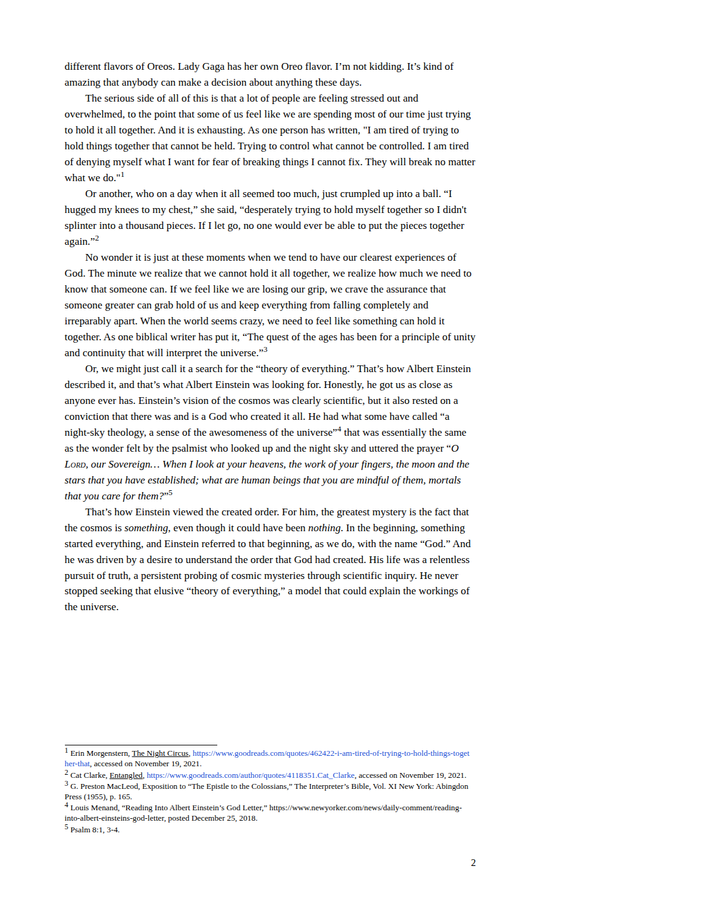different flavors of Oreos. Lady Gaga has her own Oreo flavor. I’m not kidding. It’s kind of amazing that anybody can make a decision about anything these days.
The serious side of all of this is that a lot of people are feeling stressed out and overwhelmed, to the point that some of us feel like we are spending most of our time just trying to hold it all together. And it is exhausting. As one person has written, "I am tired of trying to hold things together that cannot be held. Trying to control what cannot be controlled. I am tired of denying myself what I want for fear of breaking things I cannot fix. They will break no matter what we do."1
Or another, who on a day when it all seemed too much, just crumpled up into a ball. “I hugged my knees to my chest,” she said, “desperately trying to hold myself together so I didn't splinter into a thousand pieces. If I let go, no one would ever be able to put the pieces together again.”2
No wonder it is just at these moments when we tend to have our clearest experiences of God. The minute we realize that we cannot hold it all together, we realize how much we need to know that someone can. If we feel like we are losing our grip, we crave the assurance that someone greater can grab hold of us and keep everything from falling completely and irreparably apart. When the world seems crazy, we need to feel like something can hold it together. As one biblical writer has put it, “The quest of the ages has been for a principle of unity and continuity that will interpret the universe.”3
Or, we might just call it a search for the “theory of everything.” That’s how Albert Einstein described it, and that’s what Albert Einstein was looking for. Honestly, he got us as close as anyone ever has. Einstein’s vision of the cosmos was clearly scientific, but it also rested on a conviction that there was and is a God who created it all. He had what some have called “a night-sky theology, a sense of the awesomeness of the universe”4 that was essentially the same as the wonder felt by the psalmist who looked up and the night sky and uttered the prayer “O Lord, our Sovereign… When I look at your heavens, the work of your fingers, the moon and the stars that you have established; what are human beings that you are mindful of them, mortals that you care for them?”5
That’s how Einstein viewed the created order. For him, the greatest mystery is the fact that the cosmos is something, even though it could have been nothing. In the beginning, something started everything, and Einstein referred to that beginning, as we do, with the name “God.” And he was driven by a desire to understand the order that God had created. His life was a relentless pursuit of truth, a persistent probing of cosmic mysteries through scientific inquiry. He never stopped seeking that elusive “theory of everything,” a model that could explain the workings of the universe.
1 Erin Morgenstern, The Night Circus, https://www.goodreads.com/quotes/462422-i-am-tired-of-trying-to-hold-things-together-that, accessed on November 19, 2021.
2 Cat Clarke, Entangled, https://www.goodreads.com/author/quotes/4118351.Cat_Clarke, accessed on November 19, 2021.
3 G. Preston MacLeod, Exposition to “The Epistle to the Colossians,” The Interpreter’s Bible, Vol. XI New York: Abingdon Press (1955), p. 165.
4 Louis Menand, “Reading Into Albert Einstein’s God Letter,” https://www.newyorker.com/news/daily-comment/reading-into-albert-einsteins-god-letter, posted December 25, 2018.
5 Psalm 8:1, 3-4.
2